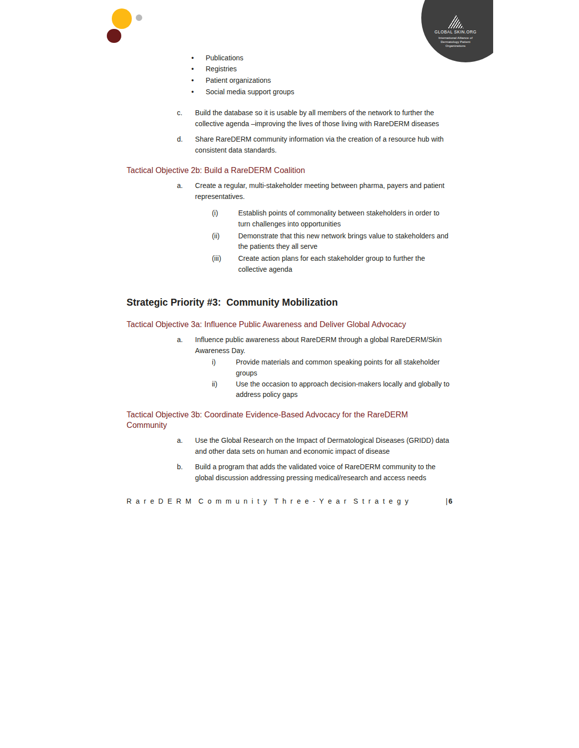GLOBAL SKIN.ORG
International Alliance of
Dermatology Patient
Organizations
Publications
Registries
Patient organizations
Social media support groups
c. Build the database so it is usable by all members of the network to further the collective agenda –improving the lives of those living with RareDERM diseases
d. Share RareDERM community information via the creation of a resource hub with consistent data standards.
Tactical Objective 2b: Build a RareDERM Coalition
a. Create a regular, multi-stakeholder meeting between pharma, payers and patient representatives.
(i) Establish points of commonality between stakeholders in order to turn challenges into opportunities
(ii) Demonstrate that this new network brings value to stakeholders and the patients they all serve
(iii) Create action plans for each stakeholder group to further the collective agenda
Strategic Priority #3: Community Mobilization
Tactical Objective 3a: Influence Public Awareness and Deliver Global Advocacy
a. Influence public awareness about RareDERM through a global RareDERM/Skin Awareness Day.
i) Provide materials and common speaking points for all stakeholder groups
ii) Use the occasion to approach decision-makers locally and globally to address policy gaps
Tactical Objective 3b: Coordinate Evidence-Based Advocacy for the RareDERM
Community
a. Use the Global Research on the Impact of Dermatological Diseases (GRIDD) data and other data sets on human and economic impact of disease
b. Build a program that adds the validated voice of RareDERM community to the global discussion addressing pressing medical/research and access needs
|6 R a r e D E R M C o m m u n i t y T h r e e - Y e a r S t r a t e g y